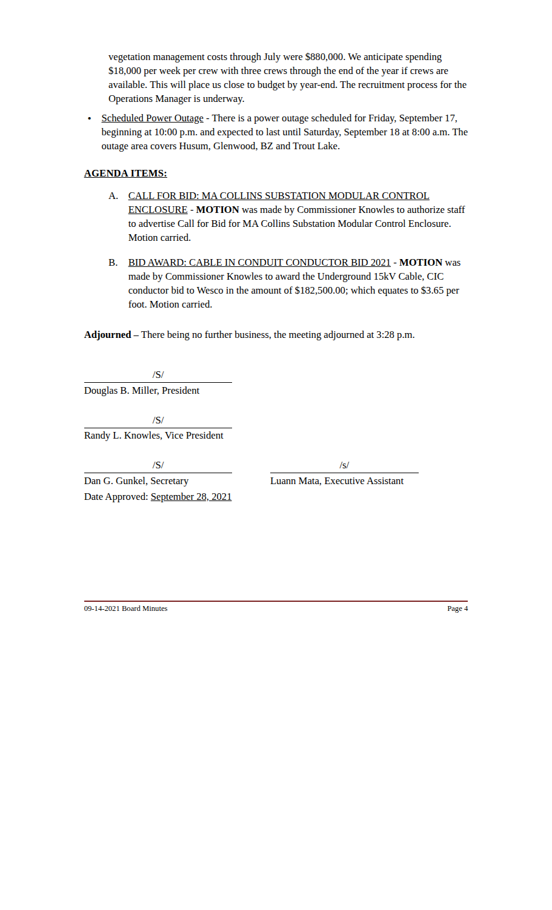vegetation management costs through July were $880,000. We anticipate spending $18,000 per week per crew with three crews through the end of the year if crews are available. This will place us close to budget by year-end. The recruitment process for the Operations Manager is underway.
Scheduled Power Outage - There is a power outage scheduled for Friday, September 17, beginning at 10:00 p.m. and expected to last until Saturday, September 18 at 8:00 a.m. The outage area covers Husum, Glenwood, BZ and Trout Lake.
AGENDA ITEMS:
CALL FOR BID: MA COLLINS SUBSTATION MODULAR CONTROL ENCLOSURE - MOTION was made by Commissioner Knowles to authorize staff to advertise Call for Bid for MA Collins Substation Modular Control Enclosure. Motion carried.
BID AWARD: CABLE IN CONDUIT CONDUCTOR BID 2021 - MOTION was made by Commissioner Knowles to award the Underground 15kV Cable, CIC conductor bid to Wesco in the amount of $182,500.00; which equates to $3.65 per foot. Motion carried.
Adjourned – There being no further business, the meeting adjourned at 3:28 p.m.
/S/
Douglas B. Miller, President
/S/
Randy L. Knowles, Vice President
/S/
Dan G. Gunkel, Secretary
Date Approved: September 28, 2021
/s/
Luann Mata, Executive Assistant
09-14-2021 Board Minutes
Page 4